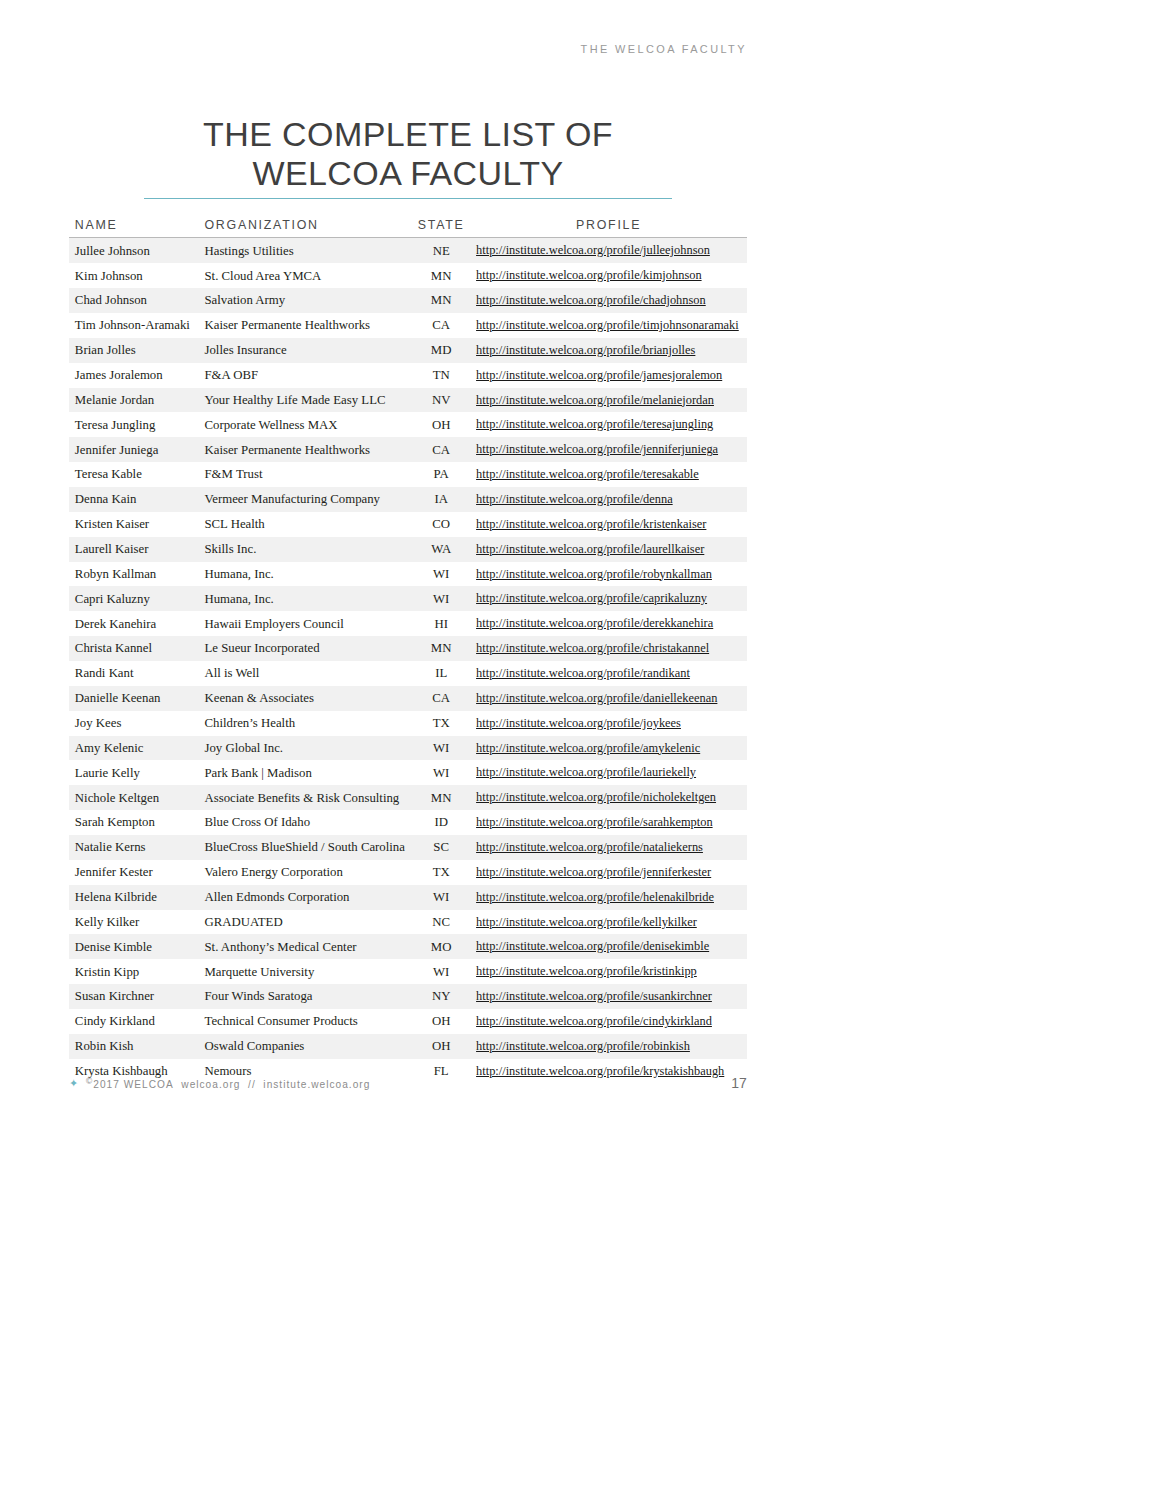The WELCOA Faculty
THE COMPLETE LIST OF WELCOA FACULTY
| Name | Organization | State | Profile |
| --- | --- | --- | --- |
| Jullee Johnson | Hastings Utilities | NE | http://institute.welcoa.org/profile/julleejohnson |
| Kim Johnson | St. Cloud Area YMCA | MN | http://institute.welcoa.org/profile/kimjohnson |
| Chad Johnson | Salvation Army | MN | http://institute.welcoa.org/profile/chadjohnson |
| Tim Johnson-Aramaki | Kaiser Permanente Healthworks | CA | http://institute.welcoa.org/profile/timjohnsonaramaki |
| Brian Jolles | Jolles Insurance | MD | http://institute.welcoa.org/profile/brianjolles |
| James Joralemon | F&A OBF | TN | http://institute.welcoa.org/profile/jamesjoralemon |
| Melanie Jordan | Your Healthy Life Made Easy LLC | NV | http://institute.welcoa.org/profile/melaniejordan |
| Teresa Jungling | Corporate Wellness MAX | OH | http://institute.welcoa.org/profile/teresajungling |
| Jennifer Juniega | Kaiser Permanente Healthworks | CA | http://institute.welcoa.org/profile/jenniferjuniega |
| Teresa Kable | F&M Trust | PA | http://institute.welcoa.org/profile/teresakable |
| Denna Kain | Vermeer Manufacturing Company | IA | http://institute.welcoa.org/profile/denna |
| Kristen Kaiser | SCL Health | CO | http://institute.welcoa.org/profile/kristenkaiser |
| Laurell Kaiser | Skills Inc. | WA | http://institute.welcoa.org/profile/laurellkaiser |
| Robyn Kallman | Humana, Inc. | WI | http://institute.welcoa.org/profile/robynkallman |
| Capri Kaluzny | Humana, Inc. | WI | http://institute.welcoa.org/profile/caprikaluzny |
| Derek Kanehira | Hawaii Employers Council | HI | http://institute.welcoa.org/profile/derekkanehira |
| Christa Kannel | Le Sueur Incorporated | MN | http://institute.welcoa.org/profile/christakannel |
| Randi Kant | All is Well | IL | http://institute.welcoa.org/profile/randikant |
| Danielle Keenan | Keenan & Associates | CA | http://institute.welcoa.org/profile/daniellekeenan |
| Joy Kees | Children’s Health | TX | http://institute.welcoa.org/profile/joykees |
| Amy Kelenic | Joy Global Inc. | WI | http://institute.welcoa.org/profile/amykelenic |
| Laurie Kelly | Park Bank / Madison | WI | http://institute.welcoa.org/profile/lauriekelly |
| Nichole Keltgen | Associate Benefits & Risk Consulting | MN | http://institute.welcoa.org/profile/nicholekeltgen |
| Sarah Kempton | Blue Cross Of Idaho | ID | http://institute.welcoa.org/profile/sarahkempton |
| Natalie Kerns | BlueCross BlueShield / South Carolina | SC | http://institute.welcoa.org/profile/nataliekerns |
| Jennifer Kester | Valero Energy Corporation | TX | http://institute.welcoa.org/profile/jenniferkester |
| Helena Kilbride | Allen Edmonds Corporation | WI | http://institute.welcoa.org/profile/helenakilbride |
| Kelly Kilker | GRADUATED | NC | http://institute.welcoa.org/profile/kellykilker |
| Denise Kimble | St. Anthony’s Medical Center | MO | http://institute.welcoa.org/profile/denisekimble |
| Kristin Kipp | Marquette University | WI | http://institute.welcoa.org/profile/kristinkipp |
| Susan Kirchner | Four Winds Saratoga | NY | http://institute.welcoa.org/profile/susankirchner |
| Cindy Kirkland | Technical Consumer Products | OH | http://institute.welcoa.org/profile/cindykirkland |
| Robin Kish | Oswald Companies | OH | http://institute.welcoa.org/profile/robinkish |
| Krysta Kishbaugh | Nemours | FL | http://institute.welcoa.org/profile/krystakishbaugh |
✦ ©2017 WELCOA welcoa.org // institute.welcoa.org
17